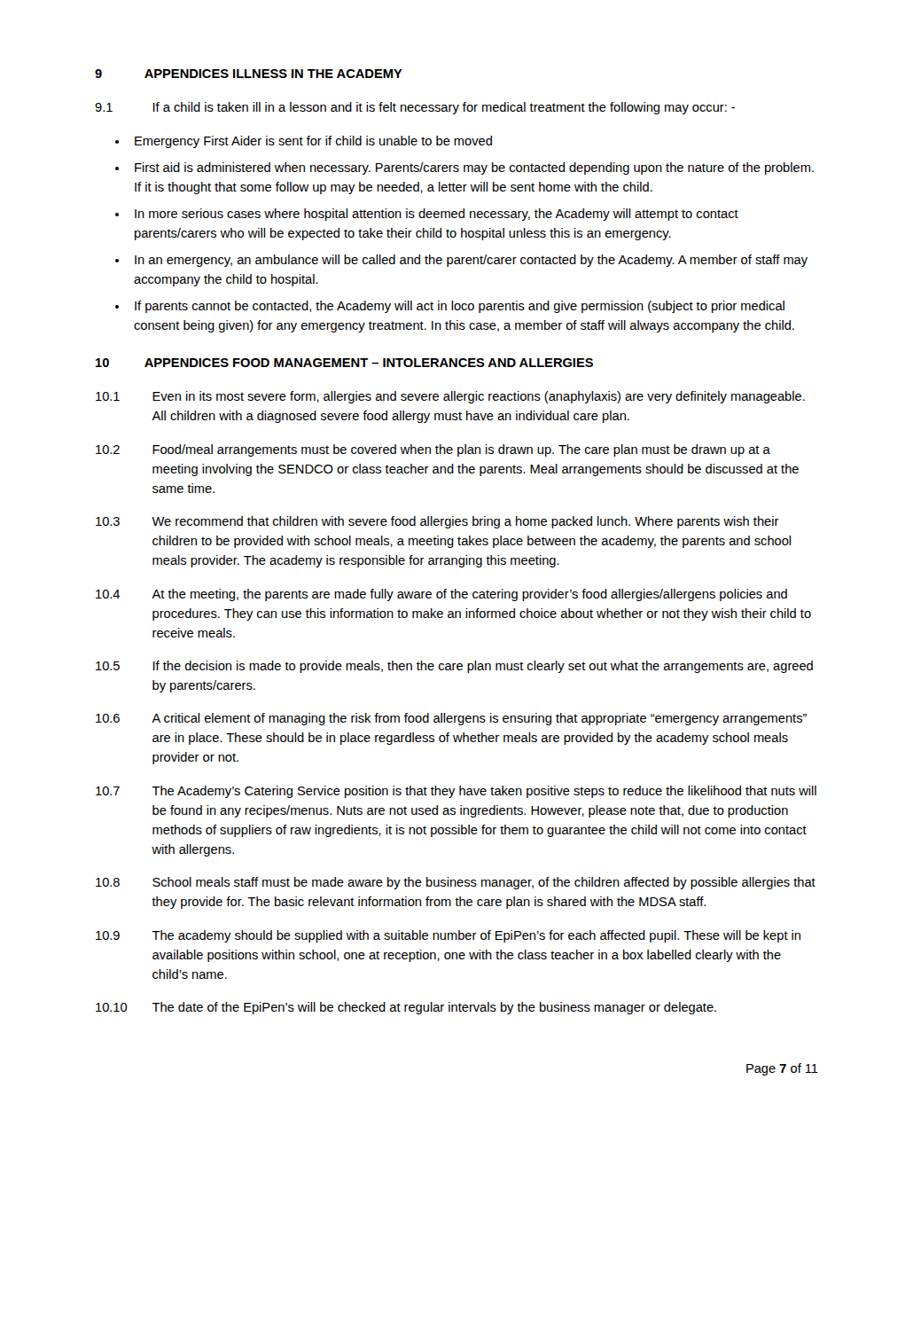9 APPENDICES ILLNESS IN THE ACADEMY
9.1 If a child is taken ill in a lesson and it is felt necessary for medical treatment the following may occur: -
Emergency First Aider is sent for if child is unable to be moved
First aid is administered when necessary. Parents/carers may be contacted depending upon the nature of the problem. If it is thought that some follow up may be needed, a letter will be sent home with the child.
In more serious cases where hospital attention is deemed necessary, the Academy will attempt to contact parents/carers who will be expected to take their child to hospital unless this is an emergency.
In an emergency, an ambulance will be called and the parent/carer contacted by the Academy. A member of staff may accompany the child to hospital.
If parents cannot be contacted, the Academy will act in loco parentis and give permission (subject to prior medical consent being given) for any emergency treatment. In this case, a member of staff will always accompany the child.
10 APPENDICES FOOD MANAGEMENT – INTOLERANCES AND ALLERGIES
10.1 Even in its most severe form, allergies and severe allergic reactions (anaphylaxis) are very definitely manageable. All children with a diagnosed severe food allergy must have an individual care plan.
10.2 Food/meal arrangements must be covered when the plan is drawn up. The care plan must be drawn up at a meeting involving the SENDCO or class teacher and the parents. Meal arrangements should be discussed at the same time.
10.3 We recommend that children with severe food allergies bring a home packed lunch. Where parents wish their children to be provided with school meals, a meeting takes place between the academy, the parents and school meals provider. The academy is responsible for arranging this meeting.
10.4 At the meeting, the parents are made fully aware of the catering provider’s food allergies/allergens policies and procedures. They can use this information to make an informed choice about whether or not they wish their child to receive meals.
10.5 If the decision is made to provide meals, then the care plan must clearly set out what the arrangements are, agreed by parents/carers.
10.6 A critical element of managing the risk from food allergens is ensuring that appropriate “emergency arrangements” are in place. These should be in place regardless of whether meals are provided by the academy school meals provider or not.
10.7 The Academy’s Catering Service position is that they have taken positive steps to reduce the likelihood that nuts will be found in any recipes/menus. Nuts are not used as ingredients. However, please note that, due to production methods of suppliers of raw ingredients, it is not possible for them to guarantee the child will not come into contact with allergens.
10.8 School meals staff must be made aware by the business manager, of the children affected by possible allergies that they provide for. The basic relevant information from the care plan is shared with the MDSA staff.
10.9 The academy should be supplied with a suitable number of EpiPen’s for each affected pupil. These will be kept in available positions within school, one at reception, one with the class teacher in a box labelled clearly with the child’s name.
10.10 The date of the EpiPen’s will be checked at regular intervals by the business manager or delegate.
Page 7 of 11